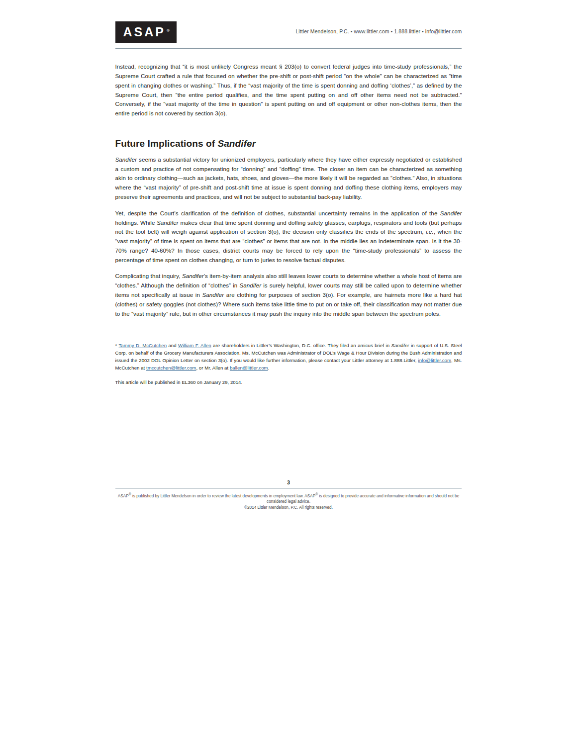ASAP®
Littler Mendelson, P.C. • www.littler.com • 1.888.littler • info@littler.com
Instead, recognizing that “it is most unlikely Congress meant § 203(o) to convert federal judges into time-study professionals,” the Supreme Court crafted a rule that focused on whether the pre-shift or post-shift period “on the whole” can be characterized as “time spent in changing clothes or washing.” Thus, if the “vast majority of the time is spent donning and doffing ‘clothes’,” as defined by the Supreme Court, then “the entire period qualifies, and the time spent putting on and off other items need not be subtracted.” Conversely, if the “vast majority of the time in question” is spent putting on and off equipment or other non-clothes items, then the entire period is not covered by section 3(o).
Future Implications of Sandifer
Sandifer seems a substantial victory for unionized employers, particularly where they have either expressly negotiated or established a custom and practice of not compensating for “donning” and “doffing” time. The closer an item can be characterized as something akin to ordinary clothing—such as jackets, hats, shoes, and gloves—the more likely it will be regarded as “clothes.” Also, in situations where the “vast majority” of pre-shift and post-shift time at issue is spent donning and doffing these clothing items, employers may preserve their agreements and practices, and will not be subject to substantial back-pay liability.
Yet, despite the Court’s clarification of the definition of clothes, substantial uncertainty remains in the application of the Sandifer holdings. While Sandifer makes clear that time spent donning and doffing safety glasses, earplugs, respirators and tools (but perhaps not the tool belt) will weigh against application of section 3(o), the decision only classifies the ends of the spectrum, i.e., when the “vast majority” of time is spent on items that are “clothes” or items that are not. In the middle lies an indeterminate span. Is it the 30-70% range? 40-60%? In those cases, district courts may be forced to rely upon the “time-study professionals” to assess the percentage of time spent on clothes changing, or turn to juries to resolve factual disputes.
Complicating that inquiry, Sandifer’s item-by-item analysis also still leaves lower courts to determine whether a whole host of items are “clothes.” Although the definition of “clothes” in Sandifer is surely helpful, lower courts may still be called upon to determine whether items not specifically at issue in Sandifer are clothing for purposes of section 3(o). For example, are hairnets more like a hard hat (clothes) or safety goggles (not clothes)? Where such items take little time to put on or take off, their classification may not matter due to the “vast majority” rule, but in other circumstances it may push the inquiry into the middle span between the spectrum poles.
* Tammy D. McCutchen and William F. Allen are shareholders in Littler’s Washington, D.C. office. They filed an amicus brief in Sandifer in support of U.S. Steel Corp. on behalf of the Grocery Manufacturers Association. Ms. McCutchen was Administrator of DOL’s Wage & Hour Division during the Bush Administration and issued the 2002 DOL Opinion Letter on section 3(o). If you would like further information, please contact your Littler attorney at 1.888.Littler, info@littler.com, Ms. McCutchen at tmccutchen@littler.com, or Mr. Allen at ballen@littler.com.
This article will be published in EL360 on January 29, 2014.
3
ASAP® is published by Littler Mendelson in order to review the latest developments in employment law. ASAP® is designed to provide accurate and informative information and should not be considered legal advice.
©2014 Littler Mendelson, P.C. All rights reserved.